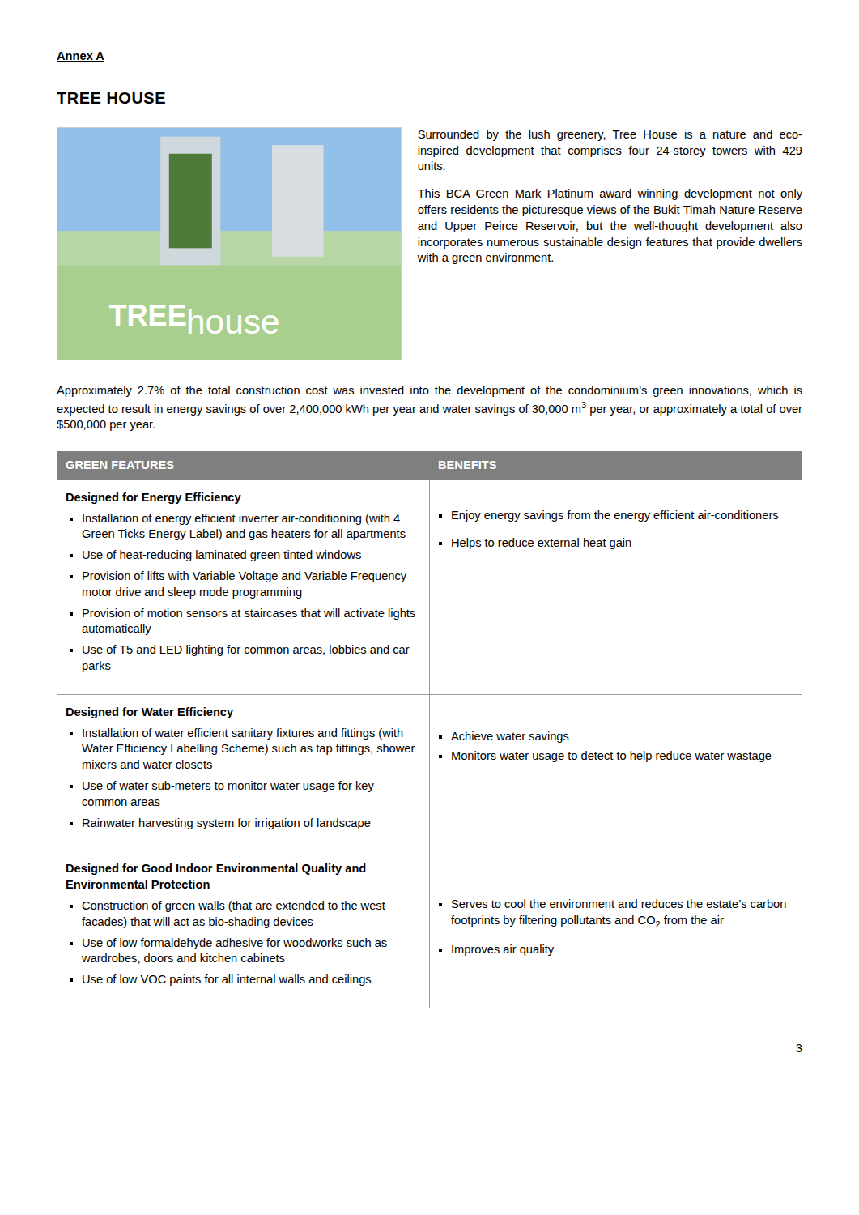Annex A
TREE HOUSE
Surrounded by the lush greenery, Tree House is a nature and eco-inspired development that comprises four 24-storey towers with 429 units.
This BCA Green Mark Platinum award winning development not only offers residents the picturesque views of the Bukit Timah Nature Reserve and Upper Peirce Reservoir, but the well-thought development also incorporates numerous sustainable design features that provide dwellers with a green environment.
Approximately 2.7% of the total construction cost was invested into the development of the condominium’s green innovations, which is expected to result in energy savings of over 2,400,000 kWh per year and water savings of 30,000 m3 per year, or approximately a total of over $500,000 per year.
| GREEN FEATURES | BENEFITS |
| --- | --- |
| Designed for Energy Efficiency Installation of energy efficient inverter air-conditioning (with 4 Green Ticks Energy Label) and gas heaters for all apartments Use of heat-reducing laminated green tinted windows Provision of lifts with Variable Voltage and Variable Frequency motor drive and sleep mode programming Provision of motion sensors at staircases that will activate lights automatically Use of T5 and LED lighting for common areas, lobbies and car parks | Enjoy energy savings from the energy efficient air-conditioners Helps to reduce external heat gain |
| Designed for Water Efficiency Installation of water efficient sanitary fixtures and fittings (with Water Efficiency Labelling Scheme) such as tap fittings, shower mixers and water closets Use of water sub-meters to monitor water usage for key common areas Rainwater harvesting system for irrigation of landscape | Achieve water savings Monitors water usage to detect to help reduce water wastage |
| Designed for Good Indoor Environmental Quality and Environmental Protection Construction of green walls (that are extended to the west facades) that will act as bio-shading devices Use of low formaldehyde adhesive for woodworks such as wardrobes, doors and kitchen cabinets Use of low VOC paints for all internal walls and ceilings | Serves to cool the environment and reduces the estate’s carbon footprints by filtering pollutants and CO 2 from the air Improves air quality |
3